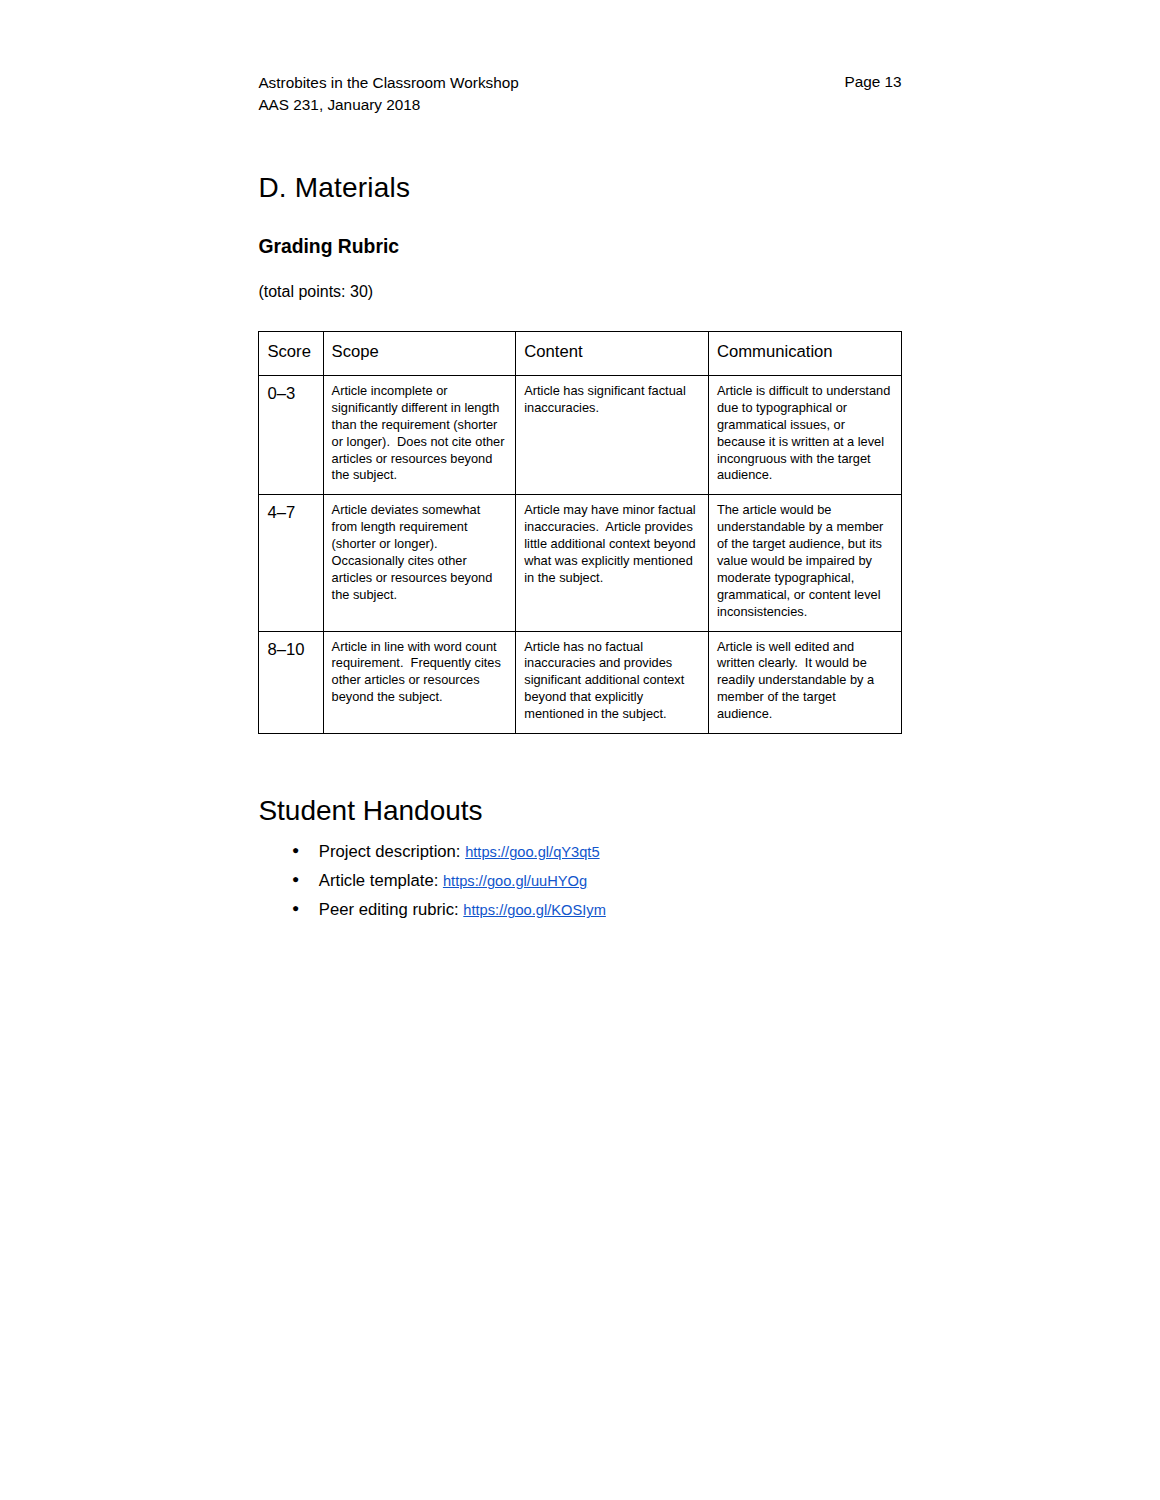Astrobites in the Classroom Workshop
AAS 231, January 2018
Page 13
D. Materials
Grading Rubric
(total points: 30)
| Score | Scope | Content | Communication |
| --- | --- | --- | --- |
| 0–3 | Article incomplete or significantly different in length than the requirement (shorter or longer). Does not cite other articles or resources beyond the subject. | Article has significant factual inaccuracies. | Article is difficult to understand due to typographical or grammatical issues, or because it is written at a level incongruous with the target audience. |
| 4–7 | Article deviates somewhat from length requirement (shorter or longer). Occasionally cites other articles or resources beyond the subject. | Article may have minor factual inaccuracies. Article provides little additional context beyond what was explicitly mentioned in the subject. | The article would be understandable by a member of the target audience, but its value would be impaired by moderate typographical, grammatical, or content level inconsistencies. |
| 8–10 | Article in line with word count requirement. Frequently cites other articles or resources beyond the subject. | Article has no factual inaccuracies and provides significant additional context beyond that explicitly mentioned in the subject. | Article is well edited and written clearly. It would be readily understandable by a member of the target audience. |
Student Handouts
Project description: https://goo.gl/qY3qt5
Article template: https://goo.gl/uuHYOg
Peer editing rubric: https://goo.gl/KOSIym